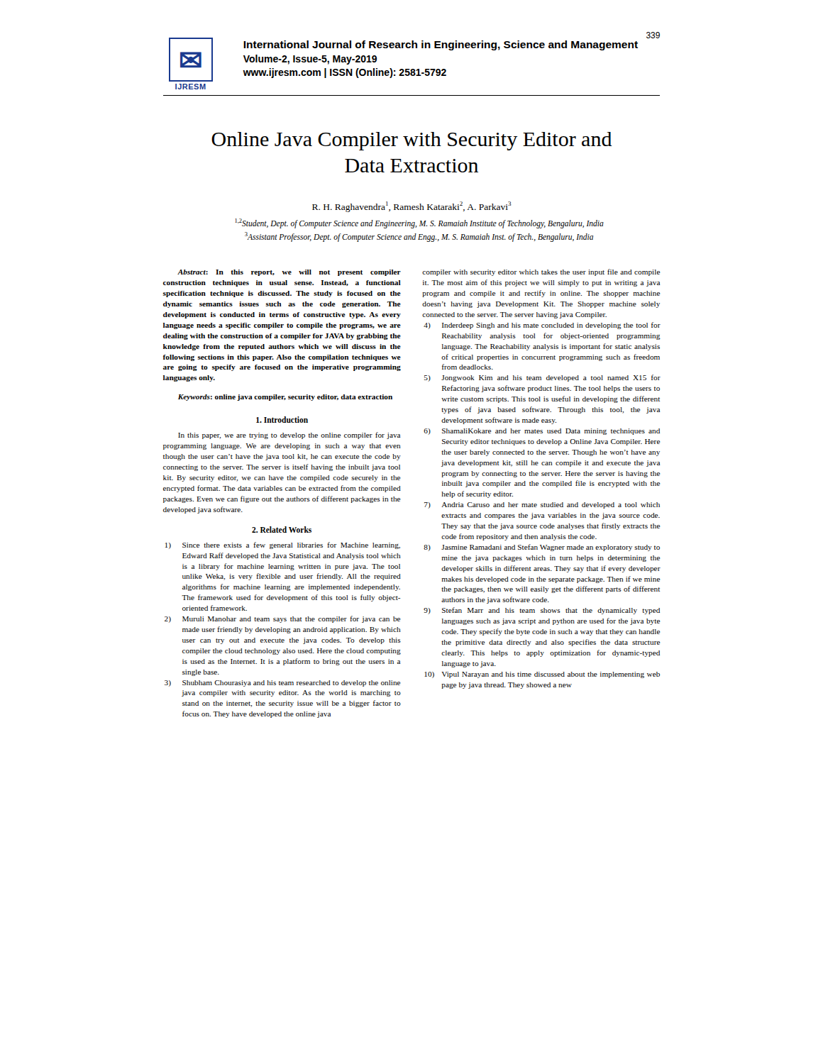339
✉
IJRESM
International Journal of Research in Engineering, Science and Management
Volume-2, Issue-5, May-2019
www.ijresm.com | ISSN (Online): 2581-5792
Online Java Compiler with Security Editor and Data Extraction
R. H. Raghavendra1, Ramesh Kataraki2, A. Parkavi3
1,2Student, Dept. of Computer Science and Engineering, M. S. Ramaiah Institute of Technology, Bengaluru, India
3Assistant Professor, Dept. of Computer Science and Engg., M. S. Ramaiah Inst. of Tech., Bengaluru, India
Abstract: In this report, we will not present compiler construction techniques in usual sense. Instead, a functional specification technique is discussed. The study is focused on the dynamic semantics issues such as the code generation. The development is conducted in terms of constructive type. As every language needs a specific compiler to compile the programs, we are dealing with the construction of a compiler for JAVA by grabbing the knowledge from the reputed authors which we will discuss in the following sections in this paper. Also the compilation techniques we are going to specify are focused on the imperative programming languages only.
Keywords: online java compiler, security editor, data extraction
1. Introduction
In this paper, we are trying to develop the online compiler for java programming language. We are developing in such a way that even though the user can’t have the java tool kit, he can execute the code by connecting to the server. The server is itself having the inbuilt java tool kit. By security editor, we can have the compiled code securely in the encrypted format. The data variables can be extracted from the compiled packages. Even we can figure out the authors of different packages in the developed java software.
2. Related Works
Since there exists a few general libraries for Machine learning, Edward Raff developed the Java Statistical and Analysis tool which is a library for machine learning written in pure java. The tool unlike Weka, is very flexible and user friendly. All the required algorithms for machine learning are implemented independently. The framework used for development of this tool is fully object-oriented framework.
Muruli Manohar and team says that the compiler for java can be made user friendly by developing an android application. By which user can try out and execute the java codes. To develop this compiler the cloud technology also used. Here the cloud computing is used as the Internet. It is a platform to bring out the users in a single base.
Shubham Chourasiya and his team researched to develop the online java compiler with security editor. As the world is marching to stand on the internet, the security issue will be a bigger factor to focus on. They have developed the online java
compiler with security editor which takes the user input file and compile it. The most aim of this project we will simply to put in writing a java program and compile it and rectify in online. The shopper machine doesn’t having java Development Kit. The Shopper machine solely connected to the server. The server having java Compiler.
Inderdeep Singh and his mate concluded in developing the tool for Reachability analysis tool for object-oriented programming language. The Reachability analysis is important for static analysis of critical properties in concurrent programming such as freedom from deadlocks.
Jongwook Kim and his team developed a tool named X15 for Refactoring java software product lines. The tool helps the users to write custom scripts. This tool is useful in developing the different types of java based software. Through this tool, the java development software is made easy.
ShamaliKokare and her mates used Data mining techniques and Security editor techniques to develop a Online Java Compiler. Here the user barely connected to the server. Though he won’t have any java development kit, still he can compile it and execute the java program by connecting to the server. Here the server is having the inbuilt java compiler and the compiled file is encrypted with the help of security editor.
Andria Caruso and her mate studied and developed a tool which extracts and compares the java variables in the java source code. They say that the java source code analyses that firstly extracts the code from repository and then analysis the code.
Jasmine Ramadani and Stefan Wagner made an exploratory study to mine the java packages which in turn helps in determining the developer skills in different areas. They say that if every developer makes his developed code in the separate package. Then if we mine the packages, then we will easily get the different parts of different authors in the java software code.
Stefan Marr and his team shows that the dynamically typed languages such as java script and python are used for the java byte code. They specify the byte code in such a way that they can handle the primitive data directly and also specifies the data structure clearly. This helps to apply optimization for dynamic-typed language to java.
Vipul Narayan and his time discussed about the implementing web page by java thread. They showed a new